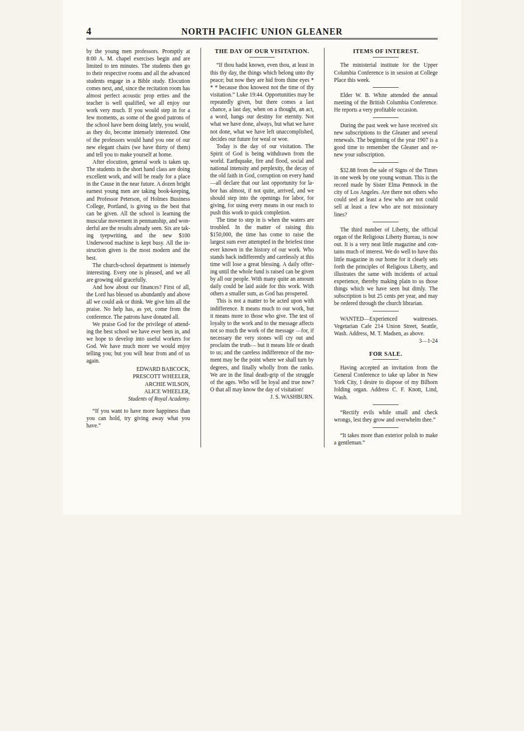4
NORTH PACIFIC UNION GLEANER
by the young men professors. Promptly at 8:00 A. M. chapel exercises begin and are limited to ten minutes. The students then go to their respective rooms and all the advanced students engage in a Bible study. Elocution comes next, and, since the recitation room has almost perfect acoustic prop erties and the teacher is well qualified, we all enjoy our work very much. If you would step in for a few moments, as some of the good patrons of the school have been doing lately, you would, as they do, become intensely interested. One of the professors would hand you one of our new elegant chairs (we have thirty of them) and tell you to make yourself at home.
After elocution, general work is taken up. The students in the short hand class are doing excellent work, and will be ready for a place in the Cause in the near future. A dozen bright earnest young men are taking book-keeping, and Professor Peterson, of Holmes Business College, Portland, is giving us the best that can be given. All the school is learning the muscular movement in penmanship, and wonderful are the results already seen. Six are taking tyepwriting, and the new $100 Underwood machine is kept busy. All the instruction given is the most modern and the best.
The church-school department is intensely interesting. Every one is pleased, and we all are growing old gracefully.
And how about our finances? First of all, the Lord has blessed us abundantly and above all we could ask or think. We give him all the praise. No help has, as yet, come from the conference. The patrons have donated all.
We praise God for the privilege of attending the best school we have ever been in, and we hope to develop into useful workers for God. We have much more we would enjoy telling you; but you will hear from and of us again.
EDWARD BABCOCK, PRESCOTT WHEELER, ARCHIE WILSON, ALICE WHEELER, Students of Royal Academy.
“If you want to have more happiness than you can hold, try giving away what you have.”
The Day of Our Visitation.
“If thou hadst known, even thou, at least in this thy day, the things which belong unto thy peace; but now they are hid from thine eyes * * * because thou knowest not the time of thy visitation.” Luke 19:44. Opportunities may be repeatedly given, but there comes a last chance, a last day, when on a thought, an act, a word, hangs our destiny for eternity. Not what we have done, always, but what we have not done, what we have left unaccomplished, decides our future for weal or woe.
Today is the day of our visitation. The Spirit of God is being withdrawn from the world. Earthquake, fire and flood, social and national intensity and perplexity, the decay of the old faith in God, corruption on every hand—all declare that our last opportunity for labor has almost, if not quite, arrived, and we should step into the openings for labor, for giving, for using every means in our reach to push this work to quick completion.
The time to step in is when the waters are troubled. In the matter of raising this $150,000, the time has come to raise the largest sum ever attempted in the briefest time ever known in the history of our work. Who stands back indifferently and carelessly at this time will lose a great blessing. A daily offering until the whole fund is raised can be given by all our people. With many quite an amount daily could be laid aside for this work. With others a smaller sum, as God has prospered.
This is not a matter to be acted upon with indifference. It means much to our work, but it means more to those who give. The test of loyalty to the work and to the message affects not so much the work of the message —for, if necessary the very stones will cry out and proclaim the truth— but it means life or death to us; and the careless indifference of the moment may be the point where we shall turn by degrees, and finally wholly from the ranks. We are in the final death-grip of the struggle of the ages. Who will be loyal and true now? O that all may know the day of visitation!
J. S. WASHBURN.
Items of Interest.
The ministerial institute for the Upper Columbia Conference is in session at College Place this week.
Elder W. B. White attended the annual meeting of the British Columbia Conference. He reports a very profitable occasion.
During the past week we have received six new subscriptions to the Gleaner and several renewals. The beginning of the year 1907 is a good time to remember the Gleaner and renew your subscription.
$32.88 from the sale of Signs of the Times in one week by one young woman. This is the record made by Sister Elma Pennock in the city of Los Angeles. Are there not others who could seel at least a few who are not could sell at least a few who are not missionary lines?
The third number of Liberty, the official organ of the Religious Liberty Bureau, is now out. It is a very neat little magazine and contains much of interest. We do well to have this little magazine in our home for it clearly sets forth the principles of Religious Liberty, and illustrates the same with incidents of actual experience, thereby making plain to us those things which we have seen but dimly. The subscription is but 25 cents per year, and may be ordered through the church librarian.
WANTED—Experienced waitresses. Vegetarian Cafe 214 Union Street, Seattle, Wash. Address, M. T. Madsen, as above. 3—1-24
For Sale.
Having accepted an invitation from the General Conference to take up labor in New York City, I desire to dispose of my Bilhorn folding organ. Address C. F. Knott, Lind, Wash.
“Rectify evils while small and check wrongs, lest they grow and overwhelm thee.”
“It takes more than exterior polish to make a gentleman.”